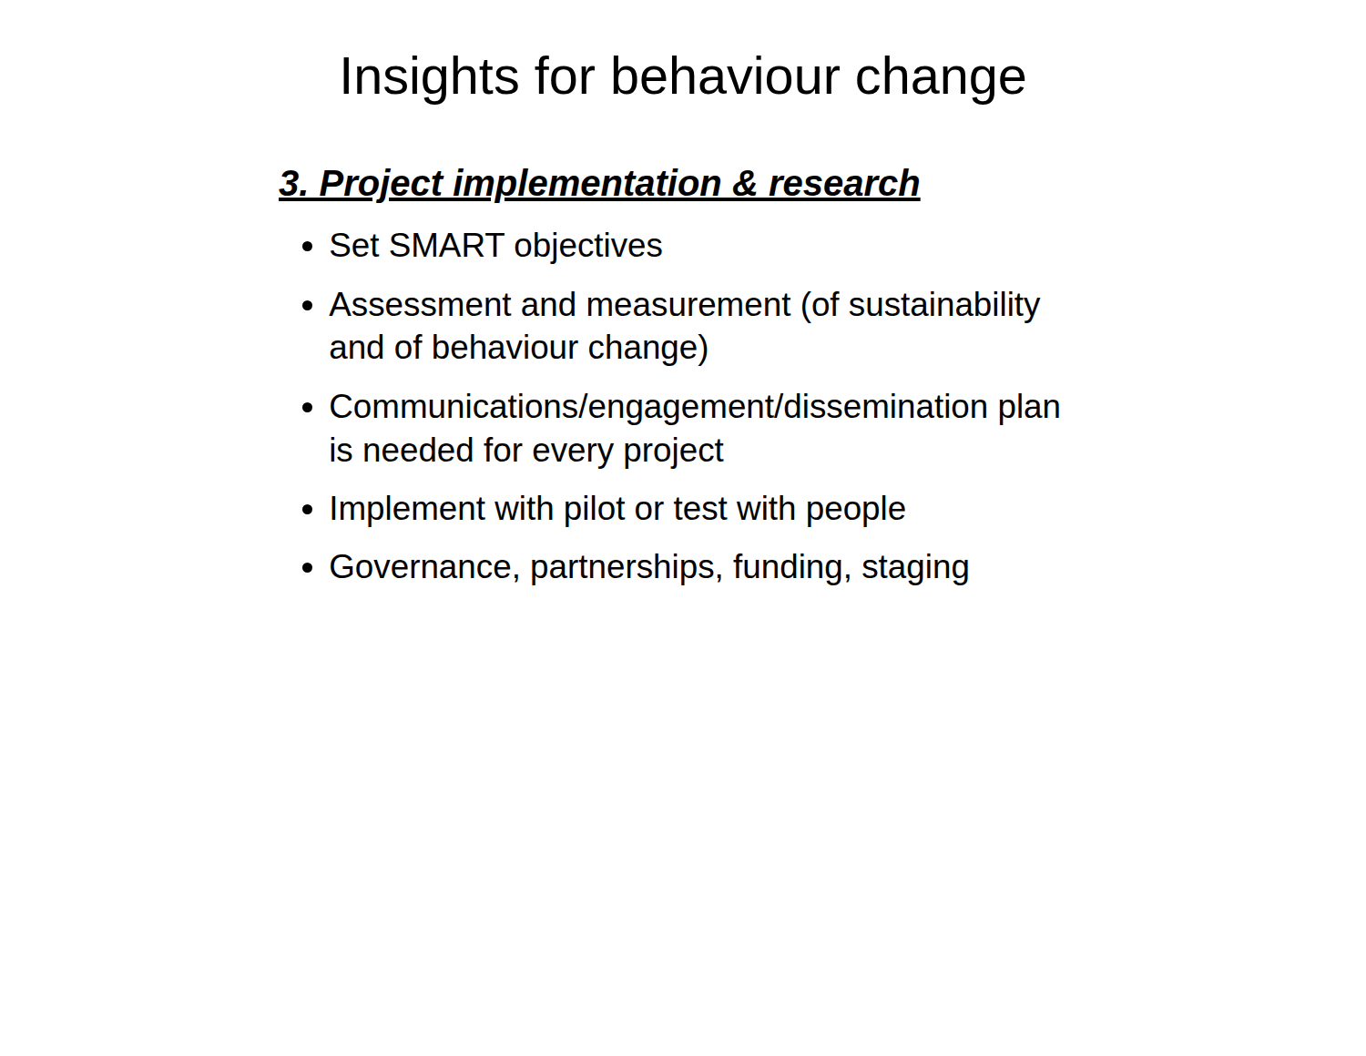Insights for behaviour change
3. Project implementation & research
Set SMART objectives
Assessment and measurement (of sustainability and of behaviour change)
Communications/engagement/dissemination plan is needed for every project
Implement with pilot or test with people
Governance, partnerships, funding, staging